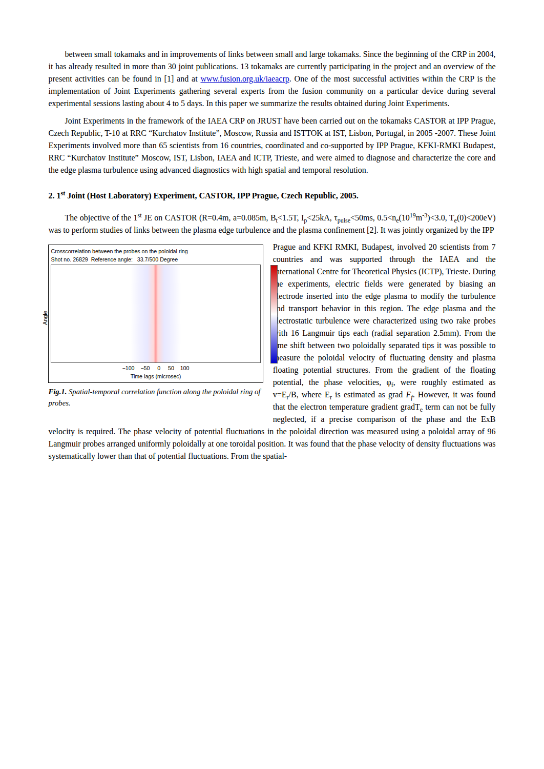between small tokamaks and in improvements of links between small and large tokamaks. Since the beginning of the CRP in 2004, it has already resulted in more than 30 joint publications. 13 tokamaks are currently participating in the project and an overview of the present activities can be found in [1] and at www.fusion.org.uk/iaeacrp. One of the most successful activities within the CRP is the implementation of Joint Experiments gathering several experts from the fusion community on a particular device during several experimental sessions lasting about 4 to 5 days. In this paper we summarize the results obtained during Joint Experiments.
Joint Experiments in the framework of the IAEA CRP on JRUST have been carried out on the tokamaks CASTOR at IPP Prague, Czech Republic, T-10 at RRC “Kurchatov Institute”, Moscow, Russia and ISTTOK at IST, Lisbon, Portugal, in 2005 -2007. These Joint Experiments involved more than 65 scientists from 16 countries, coordinated and co-supported by IPP Prague, KFKI-RMKI Budapest, RRC “Kurchatov Institute” Moscow, IST, Lisbon, IAEA and ICTP, Trieste, and were aimed to diagnose and characterize the core and the edge plasma turbulence using advanced diagnostics with high spatial and temporal resolution.
2. 1st Joint (Host Laboratory) Experiment, CASTOR, IPP Prague, Czech Republic, 2005.
The objective of the 1st JE on CASTOR (R=0.4m, a=0.085m, Bt<1.5T, Ip<25kA, τpulse<50ms, 0.5<ne(1019m-3)<3.0, Te(0)<200eV) was to perform studies of links between the plasma edge turbulence and the plasma confinement [2]. It was jointly organized by the IPP
Crosscorrelation between the probes on the poloidal ring
Shot no. 26829 Reference angle: 33.7/500 Degree
Angle
−100 −50 0 50 100
Time lags (microsec)
Fig.1. Spatial-temporal correlation function along the poloidal ring of probes.
Prague and KFKI RMKI, Budapest, involved 20 scientists from 7 countries and was supported through the IAEA and the International Centre for Theoretical Physics (ICTP), Trieste. During the experiments, electric fields were generated by biasing an electrode inserted into the edge plasma to modify the turbulence and transport behavior in this region. The edge plasma and the electrostatic turbulence were characterized using two rake probes with 16 Langmuir tips each (radial separation 2.5mm). From the time shift between two poloidally separated tips it was possible to measure the poloidal velocity of fluctuating density and plasma floating potential structures. From the gradient of the floating potential, the phase velocities, φf, were roughly estimated as v=Er/B, where Er is estimated as grad Ff. However, it was found that the electron temperature gradient gradTe term can not be fully neglected, if a precise comparison of the phase and the ExB velocity is required. The phase velocity of potential fluctuations in the poloidal direction was measured using a poloidal array of 96 Langmuir probes arranged uniformly poloidally at one toroidal position. It was found that the phase velocity of density fluctuations was systematically lower than that of potential fluctuations. From the spatial-